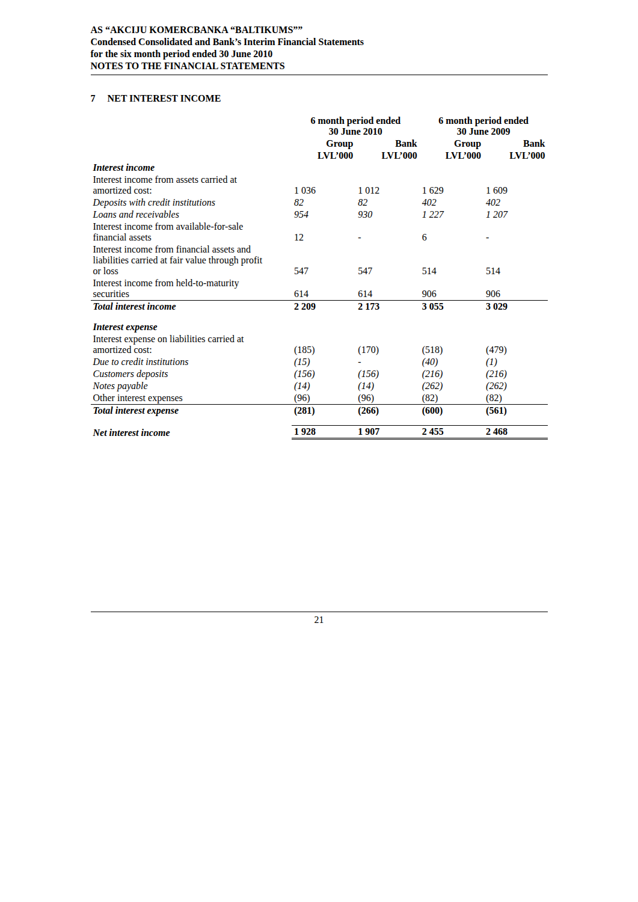AS “AKCIJU KOMERCBANKA “BALTIKUMS””
Condensed Consolidated and Bank’s Interim Financial Statements
for the six month period ended 30 June 2010
NOTES TO THE FINANCIAL STATEMENTS
7 NET INTEREST INCOME
| | 6 month period ended 30 June 2010 | 6 month period ended 30 June 2009 |
| --- | --- | --- |
| | Group | Bank | Group | Bank |
| | LVL’000 | LVL’000 | LVL’000 | LVL’000 |
| Interest income | | | | |
| Interest income from assets carried at amortized cost: | 1 036 | 1 012 | 1 629 | 1 609 |
| Deposits with credit institutions | 82 | 82 | 402 | 402 |
| Loans and receivables | 954 | 930 | 1 227 | 1 207 |
| Interest income from available-for-sale financial assets | 12 | - | 6 | - |
| Interest income from financial assets and liabilities carried at fair value through profit or loss | 547 | 547 | 514 | 514 |
| Interest income from held-to-maturity securities | 614 | 614 | 906 | 906 |
| Total interest income | 2 209 | 2 173 | 3 055 | 3 029 |
| Interest expense | | | | |
| Interest expense on liabilities carried at amortized cost: | (185) | (170) | (518) | (479) |
| Due to credit institutions | (15) | - | (40) | (1) |
| Customers deposits | (156) | (156) | (216) | (216) |
| Notes payable | (14) | (14) | (262) | (262) |
| Other interest expenses | (96) | (96) | (82) | (82) |
| Total interest expense | (281) | (266) | (600) | (561) |
| Net interest income | 1 928 | 1 907 | 2 455 | 2 468 |
21